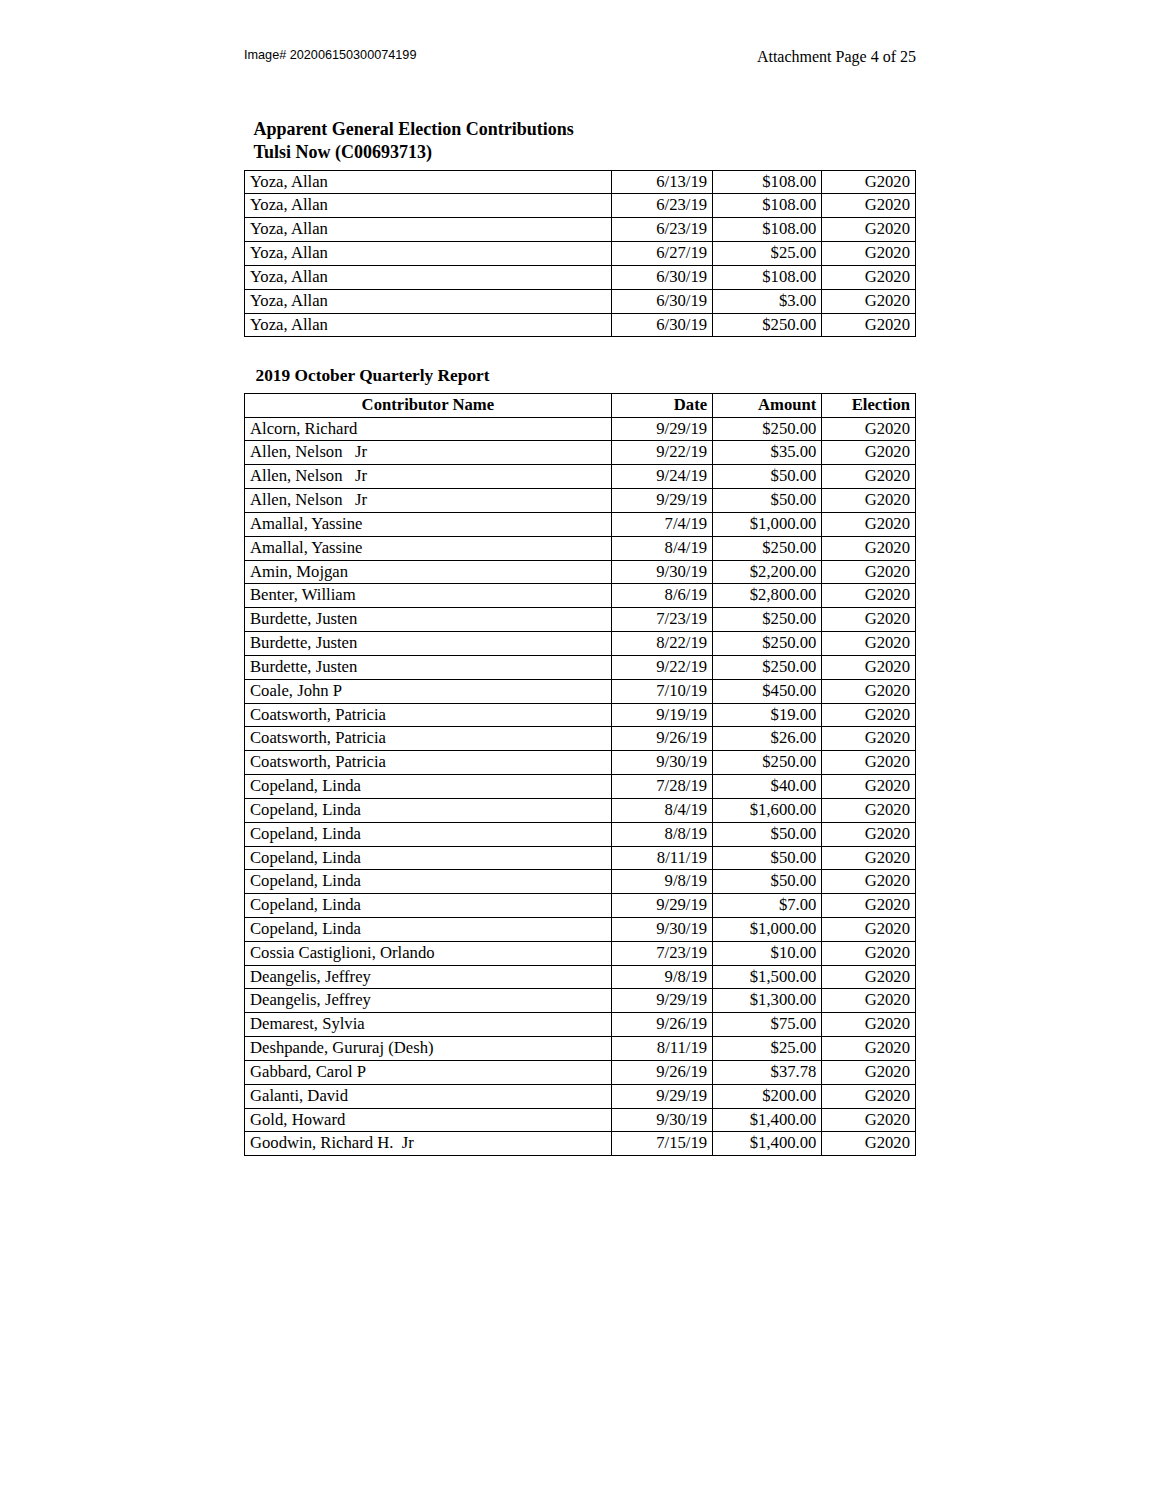Image# 202006150300074199
Attachment Page 4 of 25
Apparent General Election Contributions
Tulsi Now (C00693713)
| Yoza, Allan | 6/13/19 | $108.00 | G2020 |
| Yoza, Allan | 6/23/19 | $108.00 | G2020 |
| Yoza, Allan | 6/23/19 | $108.00 | G2020 |
| Yoza, Allan | 6/27/19 | $25.00 | G2020 |
| Yoza, Allan | 6/30/19 | $108.00 | G2020 |
| Yoza, Allan | 6/30/19 | $3.00 | G2020 |
| Yoza, Allan | 6/30/19 | $250.00 | G2020 |
2019 October Quarterly Report
| Contributor Name | Date | Amount | Election |
| --- | --- | --- | --- |
| Alcorn, Richard | 9/29/19 | $250.00 | G2020 |
| Allen, Nelson Jr | 9/22/19 | $35.00 | G2020 |
| Allen, Nelson Jr | 9/24/19 | $50.00 | G2020 |
| Allen, Nelson Jr | 9/29/19 | $50.00 | G2020 |
| Amallal, Yassine | 7/4/19 | $1,000.00 | G2020 |
| Amallal, Yassine | 8/4/19 | $250.00 | G2020 |
| Amin, Mojgan | 9/30/19 | $2,200.00 | G2020 |
| Benter, William | 8/6/19 | $2,800.00 | G2020 |
| Burdette, Justen | 7/23/19 | $250.00 | G2020 |
| Burdette, Justen | 8/22/19 | $250.00 | G2020 |
| Burdette, Justen | 9/22/19 | $250.00 | G2020 |
| Coale, John P | 7/10/19 | $450.00 | G2020 |
| Coatsworth, Patricia | 9/19/19 | $19.00 | G2020 |
| Coatsworth, Patricia | 9/26/19 | $26.00 | G2020 |
| Coatsworth, Patricia | 9/30/19 | $250.00 | G2020 |
| Copeland, Linda | 7/28/19 | $40.00 | G2020 |
| Copeland, Linda | 8/4/19 | $1,600.00 | G2020 |
| Copeland, Linda | 8/8/19 | $50.00 | G2020 |
| Copeland, Linda | 8/11/19 | $50.00 | G2020 |
| Copeland, Linda | 9/8/19 | $50.00 | G2020 |
| Copeland, Linda | 9/29/19 | $7.00 | G2020 |
| Copeland, Linda | 9/30/19 | $1,000.00 | G2020 |
| Cossia Castiglioni, Orlando | 7/23/19 | $10.00 | G2020 |
| Deangelis, Jeffrey | 9/8/19 | $1,500.00 | G2020 |
| Deangelis, Jeffrey | 9/29/19 | $1,300.00 | G2020 |
| Demarest, Sylvia | 9/26/19 | $75.00 | G2020 |
| Deshpande, Gururaj (Desh) | 8/11/19 | $25.00 | G2020 |
| Gabbard, Carol P | 9/26/19 | $37.78 | G2020 |
| Galanti, David | 9/29/19 | $200.00 | G2020 |
| Gold, Howard | 9/30/19 | $1,400.00 | G2020 |
| Goodwin, Richard H. Jr | 7/15/19 | $1,400.00 | G2020 |